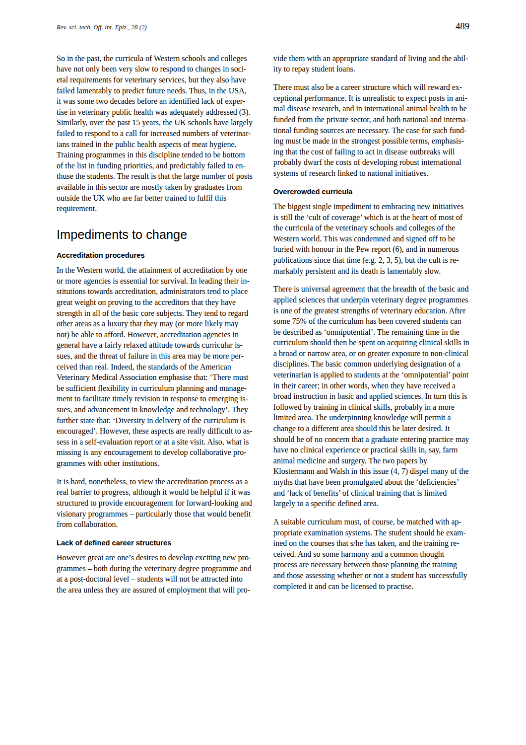Rev. sci. tech. Off. int. Epiz., 28 (2)
489
So in the past, the curricula of Western schools and colleges have not only been very slow to respond to changes in societal requirements for veterinary services, but they also have failed lamentably to predict future needs. Thus, in the USA, it was some two decades before an identified lack of expertise in veterinary public health was adequately addressed (3). Similarly, over the past 15 years, the UK schools have largely failed to respond to a call for increased numbers of veterinarians trained in the public health aspects of meat hygiene. Training programmes in this discipline tended to be bottom of the list in funding priorities, and predictably failed to enthuse the students. The result is that the large number of posts available in this sector are mostly taken by graduates from outside the UK who are far better trained to fulfil this requirement.
Impediments to change
Accreditation procedures
In the Western world, the attainment of accreditation by one or more agencies is essential for survival. In leading their institutions towards accreditation, administrators tend to place great weight on proving to the accreditors that they have strength in all of the basic core subjects. They tend to regard other areas as a luxury that they may (or more likely may not) be able to afford. However, accreditation agencies in general have a fairly relaxed attitude towards curricular issues, and the threat of failure in this area may be more perceived than real. Indeed, the standards of the American Veterinary Medical Association emphasise that: ‘There must be sufficient flexibility in curriculum planning and management to facilitate timely revision in response to emerging issues, and advancement in knowledge and technology’. They further state that: ‘Diversity in delivery of the curriculum is encouraged’. However, these aspects are really difficult to assess in a self-evaluation report or at a site visit. Also, what is missing is any encouragement to develop collaborative programmes with other institutions.
It is hard, nonetheless, to view the accreditation process as a real barrier to progress, although it would be helpful if it was structured to provide encouragement for forward-looking and visionary programmes – particularly those that would benefit from collaboration.
Lack of defined career structures
However great are one’s desires to develop exciting new programmes – both during the veterinary degree programme and at a post-doctoral level – students will not be attracted into the area unless they are assured of employment that will provide them with an appropriate standard of living and the ability to repay student loans.
There must also be a career structure which will reward exceptional performance. It is unrealistic to expect posts in animal disease research, and in international animal health to be funded from the private sector, and both national and international funding sources are necessary. The case for such funding must be made in the strongest possible terms, emphasising that the cost of failing to act in disease outbreaks will probably dwarf the costs of developing robust international systems of research linked to national initiatives.
Overcrowded curricula
The biggest single impediment to embracing new initiatives is still the ‘cult of coverage’ which is at the heart of most of the curricula of the veterinary schools and colleges of the Western world. This was condemned and signed off to be buried with honour in the Pew report (6), and in numerous publications since that time (e.g. 2, 3, 5), but the cult is remarkably persistent and its death is lamentably slow.
There is universal agreement that the breadth of the basic and applied sciences that underpin veterinary degree programmes is one of the greatest strengths of veterinary education. After some 75% of the curriculum has been covered students can be described as ‘omnipotential’. The remaining time in the curriculum should then be spent on acquiring clinical skills in a broad or narrow area, or on greater exposure to non-clinical disciplines. The basic common underlying designation of a veterinarian is applied to students at the ‘omnipotential’ point in their career; in other words, when they have received a broad instruction in basic and applied sciences. In turn this is followed by training in clinical skills, probably in a more limited area. The underpinning knowledge will permit a change to a different area should this be later desired. It should be of no concern that a graduate entering practice may have no clinical experience or practical skills in, say, farm animal medicine and surgery. The two papers by Klostermann and Walsh in this issue (4, 7) dispel many of the myths that have been promulgated about the ‘deficiencies’ and ‘lack of benefits’ of clinical training that is limited largely to a specific defined area.
A suitable curriculum must, of course, be matched with appropriate examination systems. The student should be examined on the courses that s/he has taken, and the training received. And so some harmony and a common thought process are necessary between those planning the training and those assessing whether or not a student has successfully completed it and can be licensed to practise.